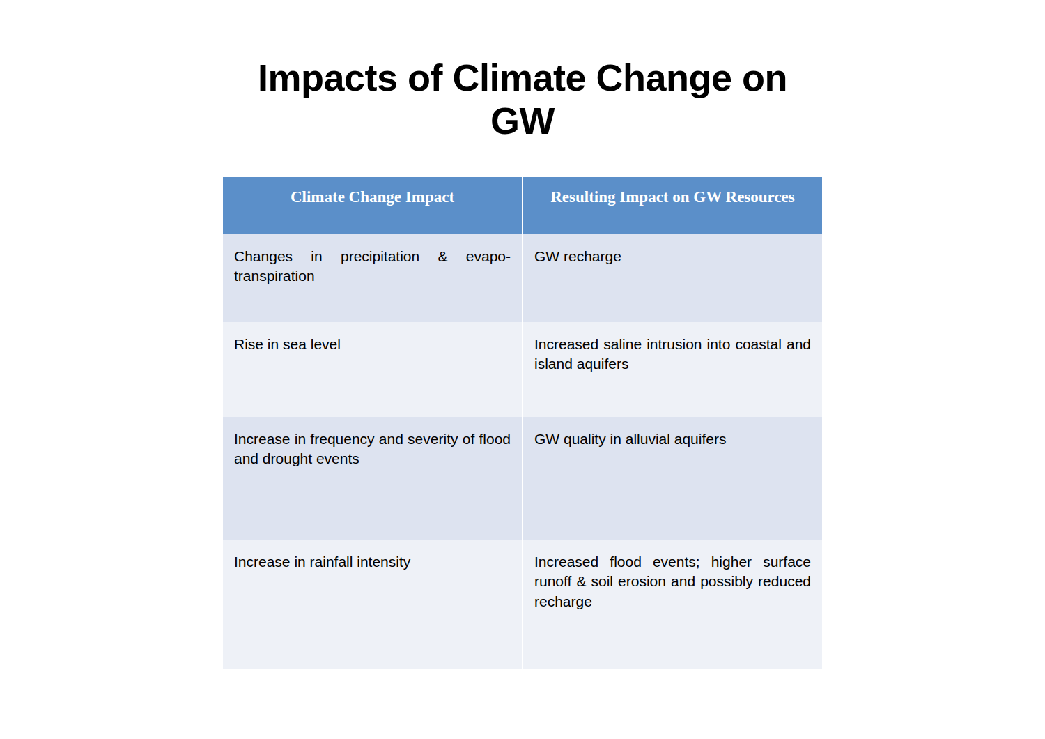Impacts of Climate Change on GW
| Climate Change Impact | Resulting Impact on GW Resources |
| --- | --- |
| Changes in precipitation & evapo-transpiration | GW recharge |
| Rise in sea level | Increased saline intrusion into coastal and island aquifers |
| Increase in frequency and severity of flood and drought events | GW quality in alluvial aquifers |
| Increase in rainfall intensity | Increased flood events; higher surface runoff & soil erosion and possibly reduced recharge |